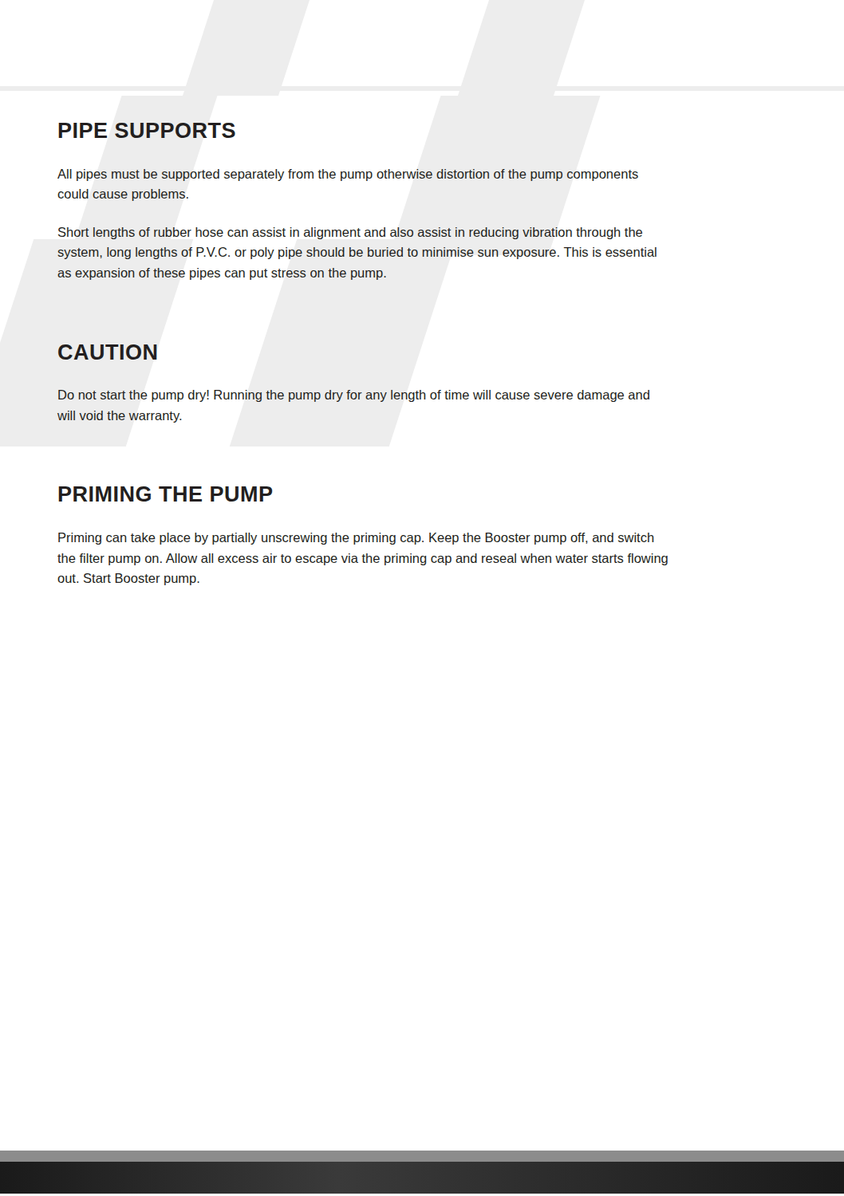PIPE SUPPORTS
All pipes must be supported separately from the pump otherwise distortion of the pump components could cause problems.
Short lengths of rubber hose can assist in alignment and also assist in reducing vibration through the system, long lengths of P.V.C. or poly pipe should be buried to minimise sun exposure. This is essential as expansion of these pipes can put stress on the pump.
CAUTION
Do not start the pump dry! Running the pump dry for any length of time will cause severe damage and will void the warranty.
PRIMING THE PUMP
Priming can take place by partially unscrewing the priming cap. Keep the Booster pump off, and switch the filter pump on. Allow all excess air to escape via the priming cap and reseal when water starts flowing out. Start Booster pump.